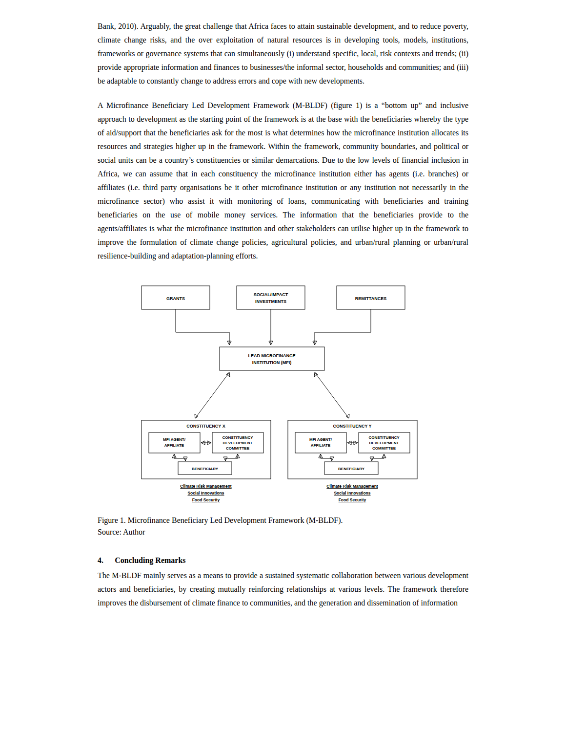Bank, 2010). Arguably, the great challenge that Africa faces to attain sustainable development, and to reduce poverty, climate change risks, and the over exploitation of natural resources is in developing tools, models, institutions, frameworks or governance systems that can simultaneously (i) understand specific, local, risk contexts and trends; (ii) provide appropriate information and finances to businesses/the informal sector, households and communities; and (iii) be adaptable to constantly change to address errors and cope with new developments.
A Microfinance Beneficiary Led Development Framework (M-BLDF) (figure 1) is a “bottom up” and inclusive approach to development as the starting point of the framework is at the base with the beneficiaries whereby the type of aid/support that the beneficiaries ask for the most is what determines how the microfinance institution allocates its resources and strategies higher up in the framework. Within the framework, community boundaries, and political or social units can be a country’s constituencies or similar demarcations. Due to the low levels of financial inclusion in Africa, we can assume that in each constituency the microfinance institution either has agents (i.e. branches) or affiliates (i.e. third party organisations be it other microfinance institution or any institution not necessarily in the microfinance sector) who assist it with monitoring of loans, communicating with beneficiaries and training beneficiaries on the use of mobile money services. The information that the beneficiaries provide to the agents/affiliates is what the microfinance institution and other stakeholders can utilise higher up in the framework to improve the formulation of climate change policies, agricultural policies, and urban/rural planning or urban/rural resilience-building and adaptation-planning efforts.
GRANTS SOCIAL/IMPACT INVESTMENTS REMITTANCES LEAD MICROFINANCE INSTITUTION (MFI) CONSTITUENCY X MFI AGENT/ AFFILIATE CONSTITUENCY DEVELOPMENT COMMITTEE BENEFICIARY CONSTITUENCY Y MFI AGENT/ AFFILIATE CONSTITUENCY DEVELOPMENT COMMITTEE BENEFICIARY Climate Risk Management Social Innovations Food Security Climate Risk Management Social Innovations Food Security
Figure 1. Microfinance Beneficiary Led Development Framework (M-BLDF). Source: Author
4. Concluding Remarks
The M-BLDF mainly serves as a means to provide a sustained systematic collaboration between various development actors and beneficiaries, by creating mutually reinforcing relationships at various levels. The framework therefore improves the disbursement of climate finance to communities, and the generation and dissemination of information